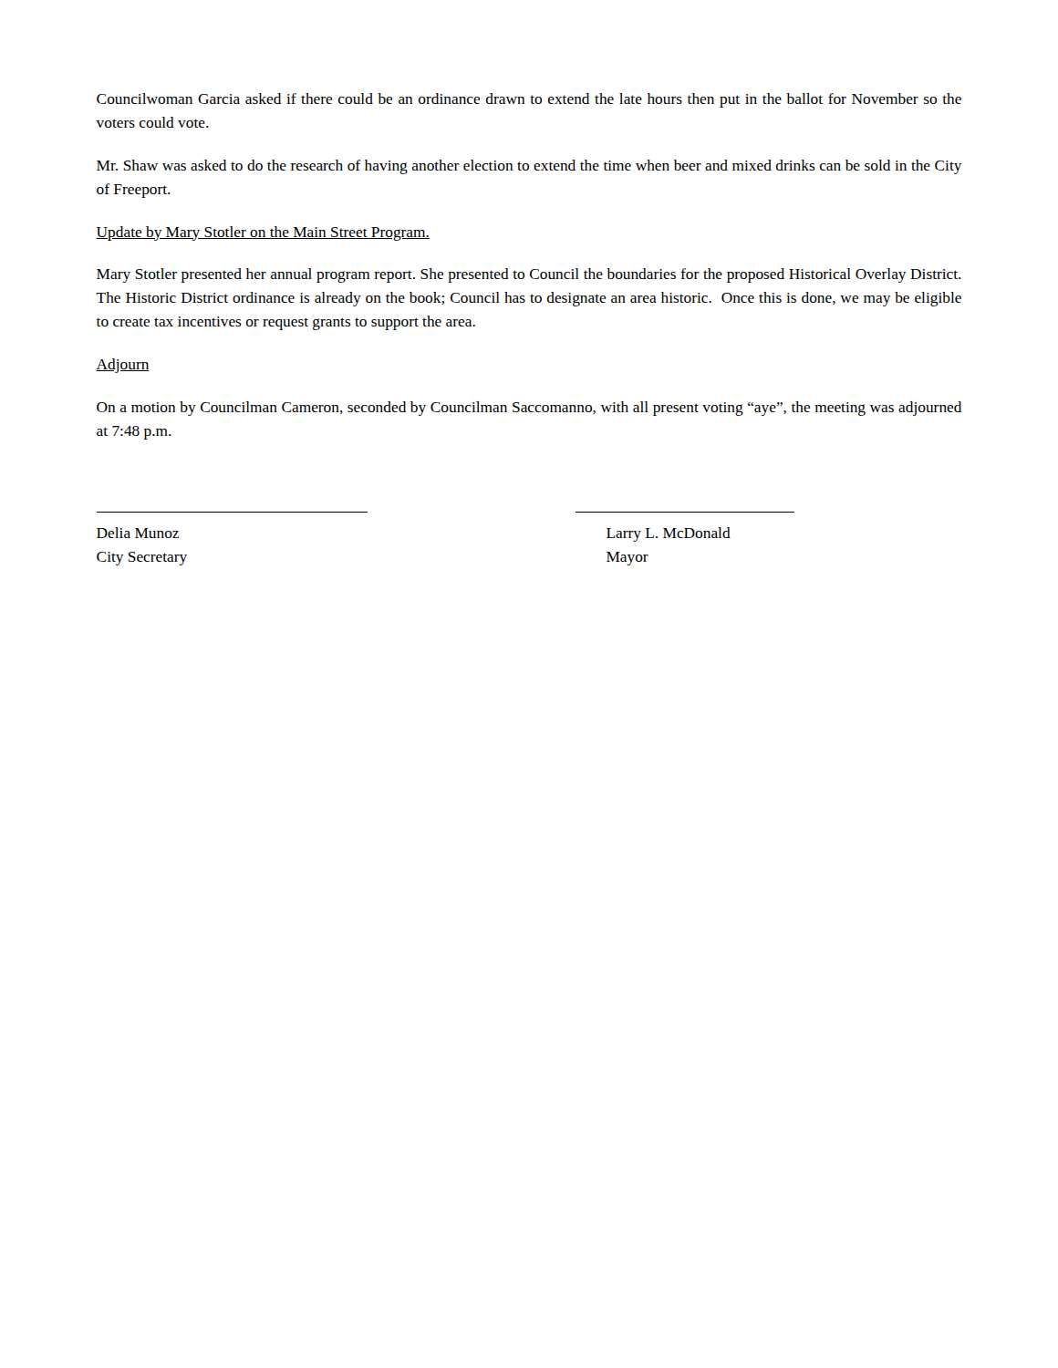Councilwoman Garcia asked if there could be an ordinance drawn to extend the late hours then put in the ballot for November so the voters could vote.
Mr. Shaw was asked to do the research of having another election to extend the time when beer and mixed drinks can be sold in the City of Freeport.
Update by Mary Stotler on the Main Street Program.
Mary Stotler presented her annual program report. She presented to Council the boundaries for the proposed Historical Overlay District. The Historic District ordinance is already on the book; Council has to designate an area historic. Once this is done, we may be eligible to create tax incentives or request grants to support the area.
Adjourn
On a motion by Councilman Cameron, seconded by Councilman Saccomanno, with all present voting “aye”, the meeting was adjourned at 7:48 p.m.
| Delia Munoz City Secretary | Larry L. McDonald Mayor |